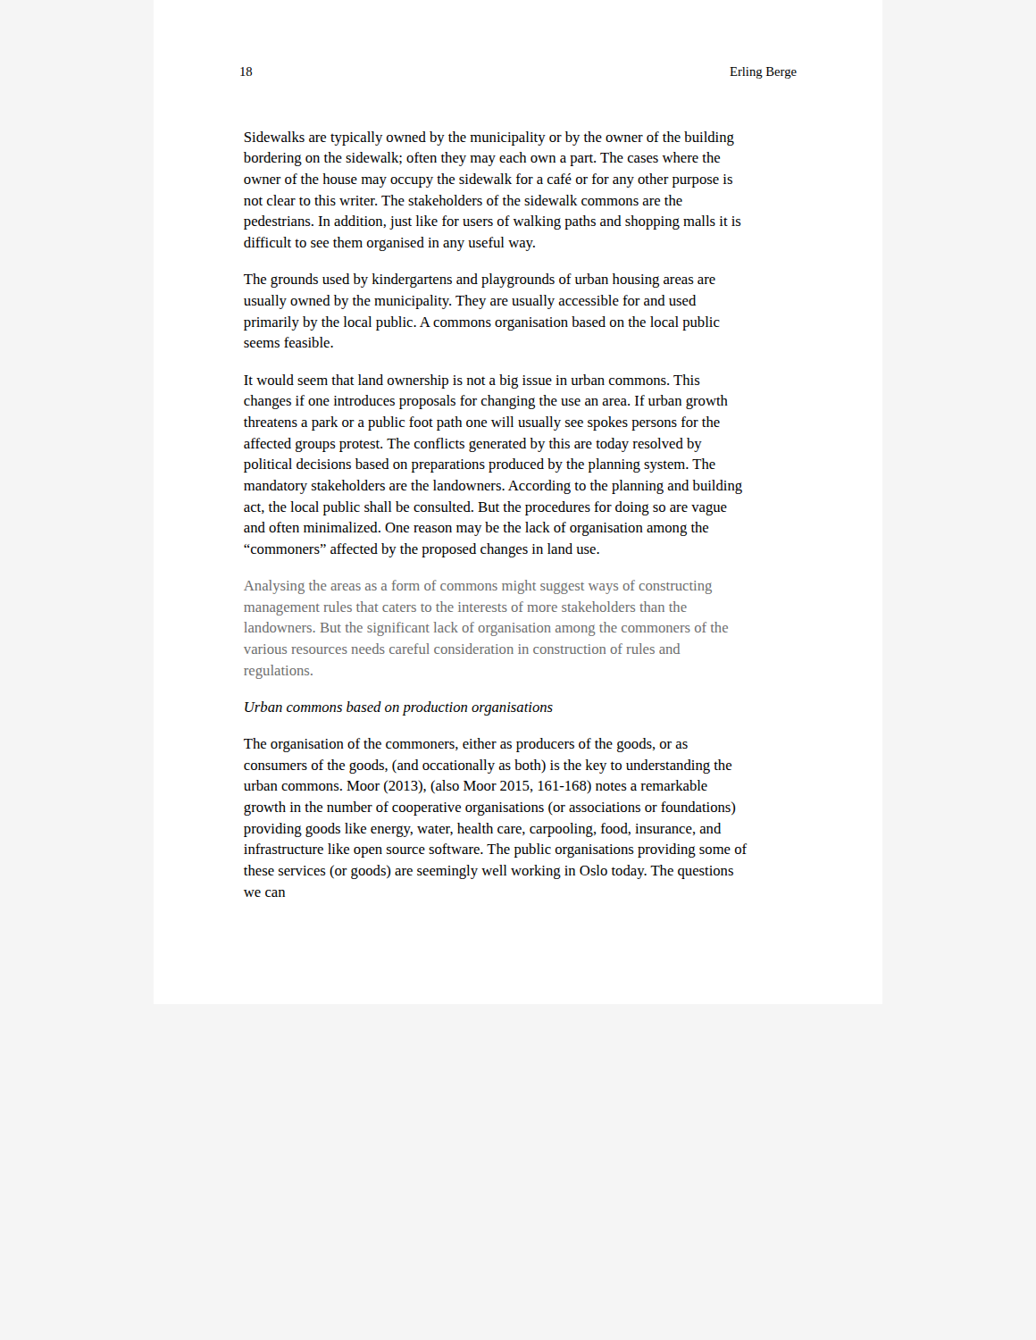18 Erling Berge
Sidewalks are typically owned by the municipality or by the owner of the building bordering on the sidewalk; often they may each own a part. The cases where the owner of the house may occupy the sidewalk for a café or for any other purpose is not clear to this writer. The stakeholders of the sidewalk commons are the pedestrians. In addition, just like for users of walking paths and shopping malls it is difficult to see them organised in any useful way.
The grounds used by kindergartens and playgrounds of urban housing areas are usually owned by the municipality. They are usually accessible for and used primarily by the local public. A commons organisation based on the local public seems feasible.
It would seem that land ownership is not a big issue in urban commons. This changes if one introduces proposals for changing the use an area. If urban growth threatens a park or a public foot path one will usually see spokes persons for the affected groups protest. The conflicts generated by this are today resolved by political decisions based on preparations produced by the planning system. The mandatory stakeholders are the landowners. According to the planning and building act, the local public shall be consulted. But the procedures for doing so are vague and often minimalized. One reason may be the lack of organisation among the “commoners” affected by the proposed changes in land use.
Analysing the areas as a form of commons might suggest ways of constructing management rules that caters to the interests of more stakeholders than the landowners. But the significant lack of organisation among the commoners of the various resources needs careful consideration in construction of rules and regulations.
Urban commons based on production organisations
The organisation of the commoners, either as producers of the goods, or as consumers of the goods, (and occationally as both) is the key to understanding the urban commons. Moor (2013), (also Moor 2015, 161-168) notes a remarkable growth in the number of cooperative organisations (or associations or foundations) providing goods like energy, water, health care, carpooling, food, insurance, and infrastructure like open source software. The public organisations providing some of these services (or goods) are seemingly well working in Oslo today. The questions we can